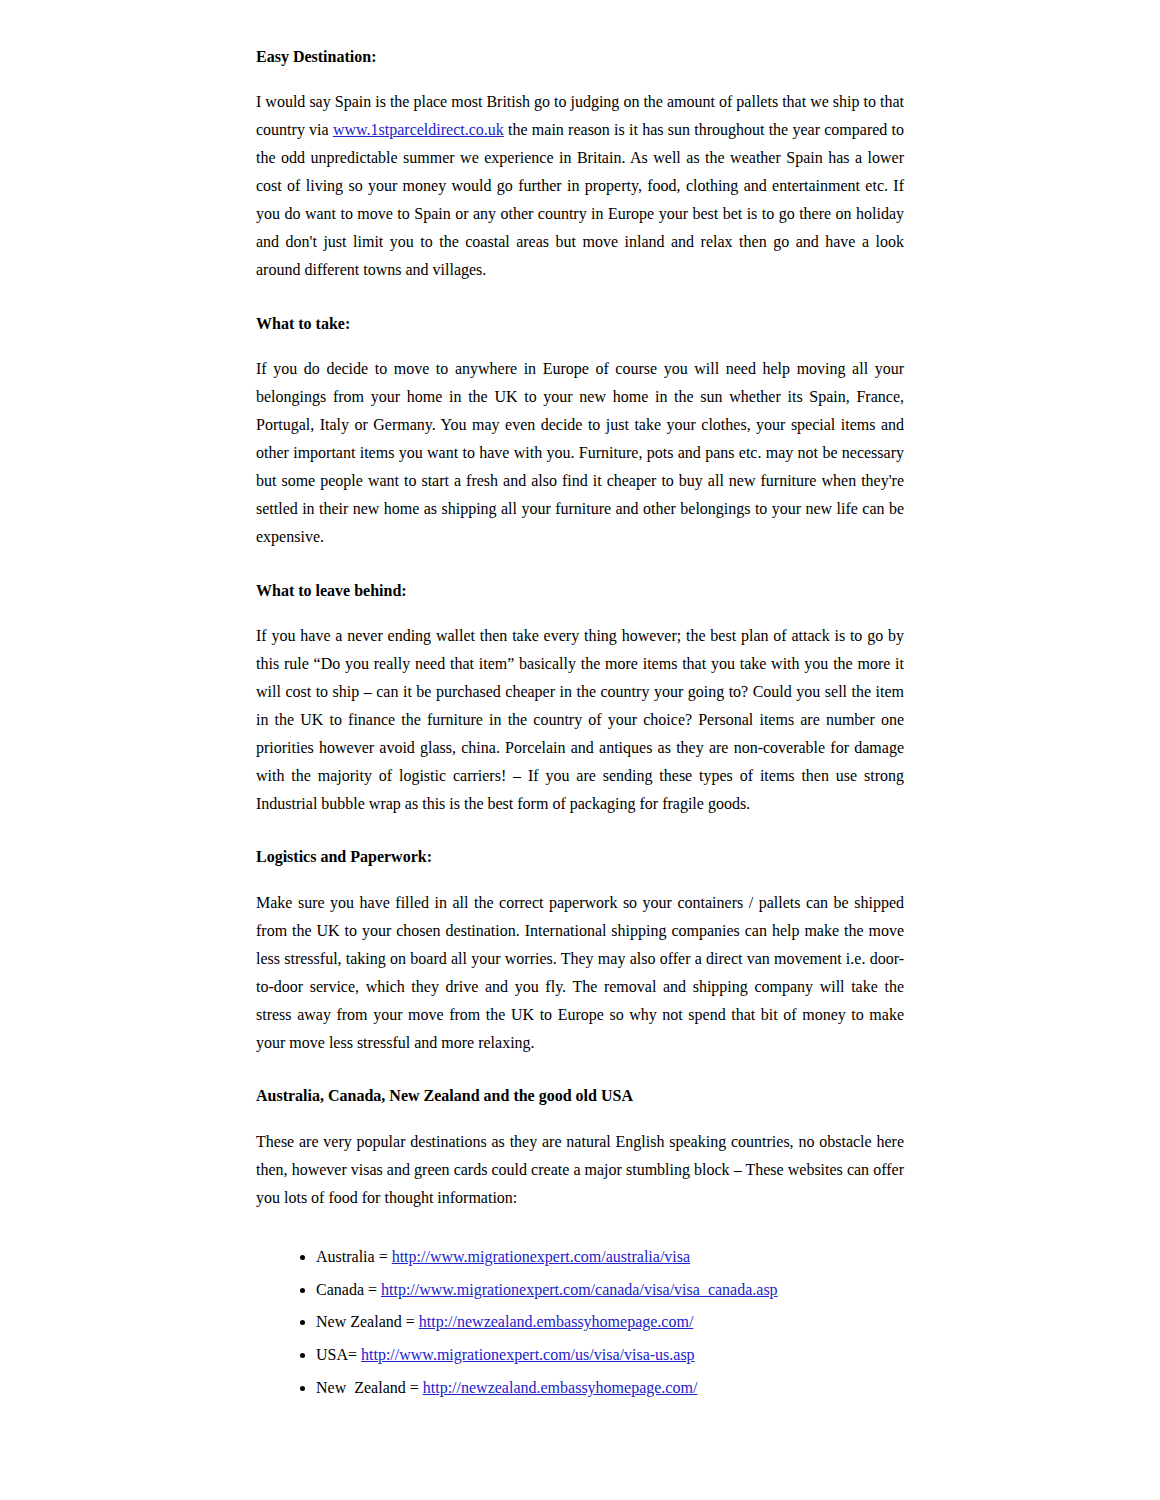Easy Destination:
I would say Spain is the place most British go to judging on the amount of pallets that we ship to that country via www.1stparceldirect.co.uk the main reason is it has sun throughout the year compared to the odd unpredictable summer we experience in Britain. As well as the weather Spain has a lower cost of living so your money would go further in property, food, clothing and entertainment etc. If you do want to move to Spain or any other country in Europe your best bet is to go there on holiday and don't just limit you to the coastal areas but move inland and relax then go and have a look around different towns and villages.
What to take:
If you do decide to move to anywhere in Europe of course you will need help moving all your belongings from your home in the UK to your new home in the sun whether its Spain, France, Portugal, Italy or Germany. You may even decide to just take your clothes, your special items and other important items you want to have with you. Furniture, pots and pans etc. may not be necessary but some people want to start a fresh and also find it cheaper to buy all new furniture when they're settled in their new home as shipping all your furniture and other belongings to your new life can be expensive.
What to leave behind:
If you have a never ending wallet then take every thing however; the best plan of attack is to go by this rule “Do you really need that item” basically the more items that you take with you the more it will cost to ship – can it be purchased cheaper in the country your going to? Could you sell the item in the UK to finance the furniture in the country of your choice? Personal items are number one priorities however avoid glass, china. Porcelain and antiques as they are non-coverable for damage with the majority of logistic carriers! – If you are sending these types of items then use strong Industrial bubble wrap as this is the best form of packaging for fragile goods.
Logistics and Paperwork:
Make sure you have filled in all the correct paperwork so your containers / pallets can be shipped from the UK to your chosen destination. International shipping companies can help make the move less stressful, taking on board all your worries. They may also offer a direct van movement i.e. door-to-door service, which they drive and you fly. The removal and shipping company will take the stress away from your move from the UK to Europe so why not spend that bit of money to make your move less stressful and more relaxing.
Australia, Canada, New Zealand and the good old USA
These are very popular destinations as they are natural English speaking countries, no obstacle here then, however visas and green cards could create a major stumbling block – These websites can offer you lots of food for thought information:
Australia = http://www.migrationexpert.com/australia/visa
Canada = http://www.migrationexpert.com/canada/visa/visa_canada.asp
New Zealand = http://newzealand.embassyhomepage.com/
USA= http://www.migrationexpert.com/us/visa/visa-us.asp
New Zealand = http://newzealand.embassyhomepage.com/